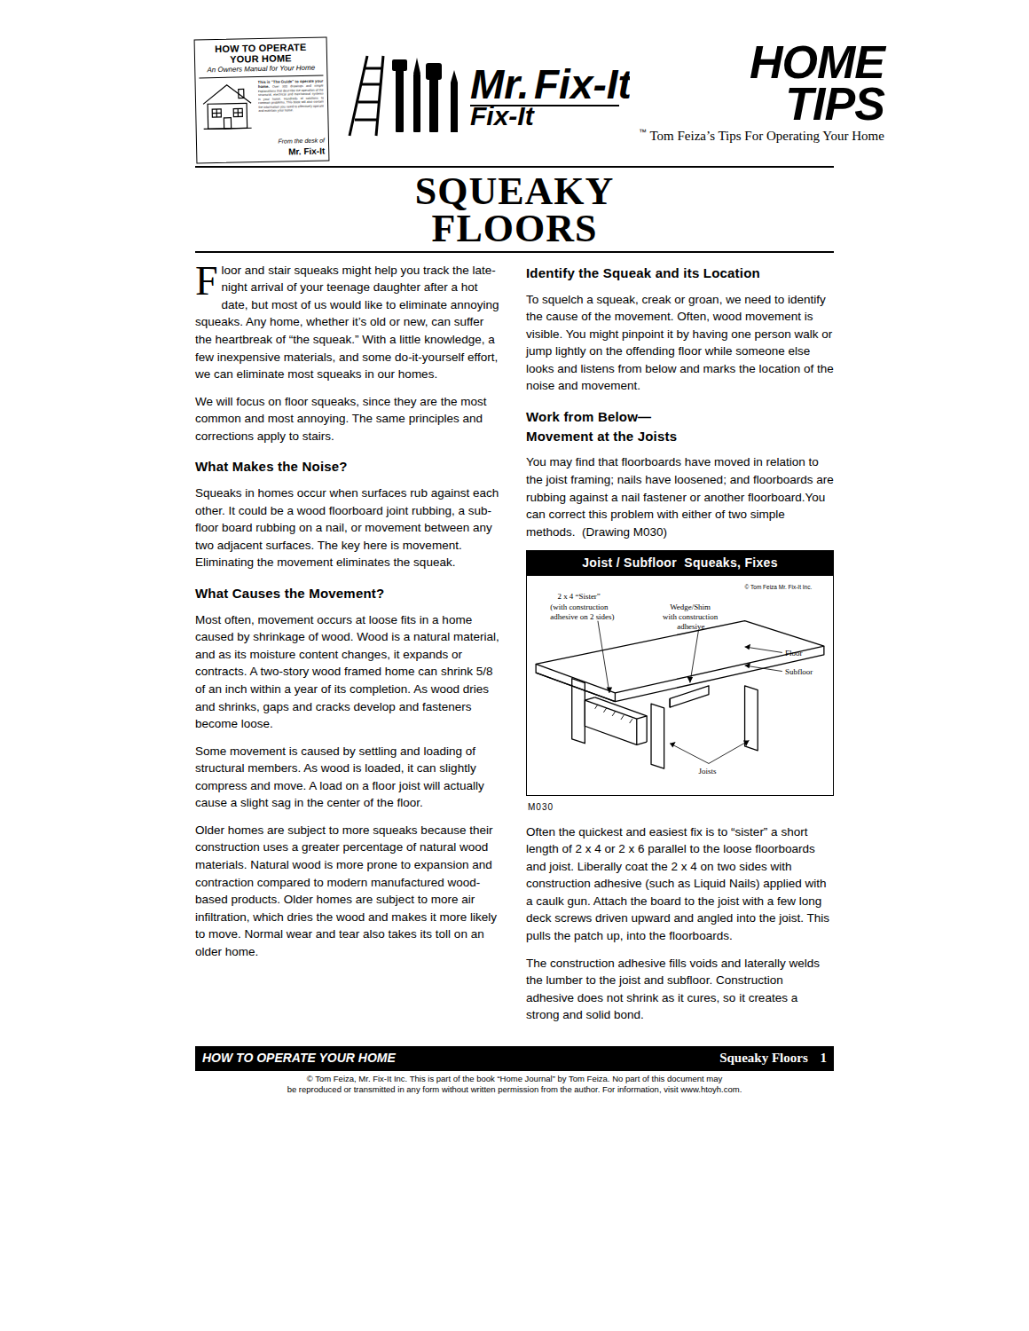HOW TO OPERATE
YOUR HOME
An Owners Manual for Your Home
This is "The Guide" to operate your home. Over 300 drawings and simple explanations that describe the operation of the structural, electrical and mechanical systems in your home. Hundreds of solutions to common problems. This book will also contain the information you need to effectively operate and maintain your home.
From the desk of
Mr. Fix-It
Mr. Fix-It Fix-It
HOME TIPS
™ Tom Feiza’s Tips For Operating Your Home
SQUEAKYFLOORS
Floor and stair squeaks might help you track the late-night arrival of your teenage daughter after a hot date, but most of us would like to eliminate annoying squeaks. Any home, whether it’s old or new, can suffer the heartbreak of “the squeak.” With a little knowledge, a few inexpensive materials, and some do-it-yourself effort, we can eliminate most squeaks in our homes.
We will focus on floor squeaks, since they are the most common and most annoying. The same principles and corrections apply to stairs.
What Makes the Noise?
Squeaks in homes occur when surfaces rub against each other. It could be a wood floorboard joint rubbing, a sub-floor board rubbing on a nail, or movement between any two adjacent surfaces. The key here is movement. Eliminating the movement eliminates the squeak.
What Causes the Movement?
Most often, movement occurs at loose fits in a home caused by shrinkage of wood. Wood is a natural material, and as its moisture content changes, it expands or contracts. A two-story wood framed home can shrink 5/8 of an inch within a year of its completion. As wood dries and shrinks, gaps and cracks develop and fasteners become loose.
Some movement is caused by settling and loading of structural members. As wood is loaded, it can slightly compress and move. A load on a floor joist will actually cause a slight sag in the center of the floor.
Older homes are subject to more squeaks because their construction uses a greater percentage of natural wood materials. Natural wood is more prone to expansion and contraction compared to modern manufactured wood-based products. Older homes are subject to more air infiltration, which dries the wood and makes it more likely to move. Normal wear and tear also takes its toll on an older home.
Identify the Squeak and its Location
To squelch a squeak, creak or groan, we need to identify the cause of the movement. Often, wood movement is visible. You might pinpoint it by having one person walk or jump lightly on the offending floor while someone else looks and listens from below and marks the location of the noise and movement.
Work from Below—
Movement at the Joists
You may find that floorboards have moved in relation to the joist framing; nails have loosened; and floorboards are rubbing against a nail fastener or another floorboard.You can correct this problem with either of two simple methods. (Drawing M030)
Joist / Subfloor Squeaks, Fixes
2 x 4 “Sister” (with construction adhesive on 2 sides) Wedge/Shim with construction adhesive Floor Subfloor Joists © Tom Feiza Mr. Fix-It Inc.
M030
Often the quickest and easiest fix is to “sister” a short length of 2 x 4 or 2 x 6 parallel to the loose floorboards and joist. Liberally coat the 2 x 4 on two sides with construction adhesive (such as Liquid Nails) applied with a caulk gun. Attach the board to the joist with a few long deck screws driven upward and angled into the joist. This pulls the patch up, into the floorboards.
The construction adhesive fills voids and laterally welds the lumber to the joist and subfloor. Construction adhesive does not shrink as it cures, so it creates a strong and solid bond.
HOW TO OPERATE YOUR HOME Squeaky Floors 1
© Tom Feiza, Mr. Fix-It Inc. This is part of the book “Home Journal” by Tom Feiza. No part of this document may
be reproduced or transmitted in any form without written permission from the author. For information, visit www.htoyh.com.